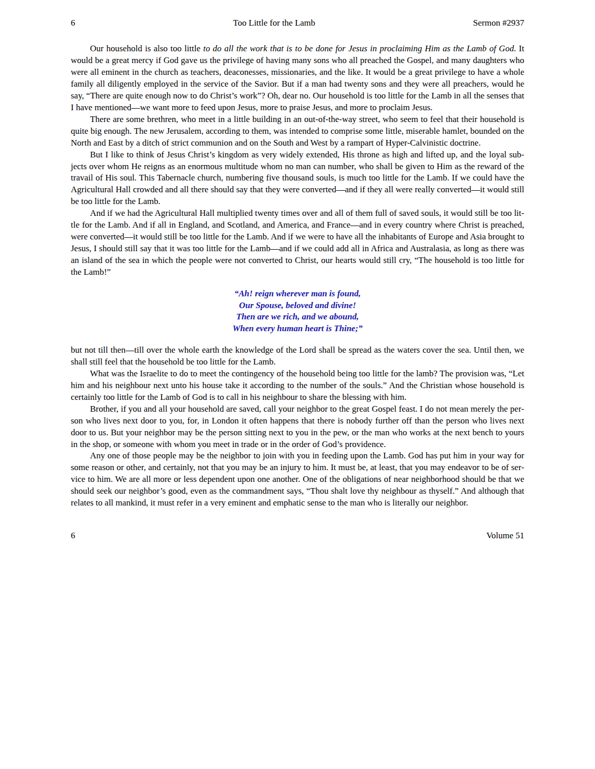6 Too Little for the Lamb Sermon #2937
Our household is also too little to do all the work that is to be done for Jesus in proclaiming Him as the Lamb of God. It would be a great mercy if God gave us the privilege of having many sons who all preached the Gospel, and many daughters who were all eminent in the church as teachers, deaconesses, missionaries, and the like. It would be a great privilege to have a whole family all diligently employed in the service of the Savior. But if a man had twenty sons and they were all preachers, would he say, “There are quite enough now to do Christ’s work”? Oh, dear no. Our household is too little for the Lamb in all the senses that I have mentioned—we want more to feed upon Jesus, more to praise Jesus, and more to proclaim Jesus.
There are some brethren, who meet in a little building in an out-of-the-way street, who seem to feel that their household is quite big enough. The new Jerusalem, according to them, was intended to comprise some little, miserable hamlet, bounded on the North and East by a ditch of strict communion and on the South and West by a rampart of Hyper-Calvinistic doctrine.
But I like to think of Jesus Christ’s kingdom as very widely extended, His throne as high and lifted up, and the loyal subjects over whom He reigns as an enormous multitude whom no man can number, who shall be given to Him as the reward of the travail of His soul. This Tabernacle church, numbering five thousand souls, is much too little for the Lamb. If we could have the Agricultural Hall crowded and all there should say that they were converted—and if they all were really converted—it would still be too little for the Lamb.
And if we had the Agricultural Hall multiplied twenty times over and all of them full of saved souls, it would still be too little for the Lamb. And if all in England, and Scotland, and America, and France—and in every country where Christ is preached, were converted—it would still be too little for the Lamb. And if we were to have all the inhabitants of Europe and Asia brought to Jesus, I should still say that it was too little for the Lamb—and if we could add all in Africa and Australasia, as long as there was an island of the sea in which the people were not converted to Christ, our hearts would still cry, “The household is too little for the Lamb!”
“Ah! reign wherever man is found,
Our Spouse, beloved and divine!
Then are we rich, and we abound,
When every human heart is Thine;”
but not till then—till over the whole earth the knowledge of the Lord shall be spread as the waters cover the sea. Until then, we shall still feel that the household be too little for the Lamb.
What was the Israelite to do to meet the contingency of the household being too little for the lamb? The provision was, “Let him and his neighbour next unto his house take it according to the number of the souls.” And the Christian whose household is certainly too little for the Lamb of God is to call in his neighbour to share the blessing with him.
Brother, if you and all your household are saved, call your neighbor to the great Gospel feast. I do not mean merely the person who lives next door to you, for, in London it often happens that there is nobody further off than the person who lives next door to us. But your neighbor may be the person sitting next to you in the pew, or the man who works at the next bench to yours in the shop, or someone with whom you meet in trade or in the order of God’s providence.
Any one of those people may be the neighbor to join with you in feeding upon the Lamb. God has put him in your way for some reason or other, and certainly, not that you may be an injury to him. It must be, at least, that you may endeavor to be of service to him. We are all more or less dependent upon one another. One of the obligations of near neighborhood should be that we should seek our neighbor’s good, even as the commandment says, “Thou shalt love thy neighbour as thyself.” And although that relates to all mankind, it must refer in a very eminent and emphatic sense to the man who is literally our neighbor.
6 Volume 51